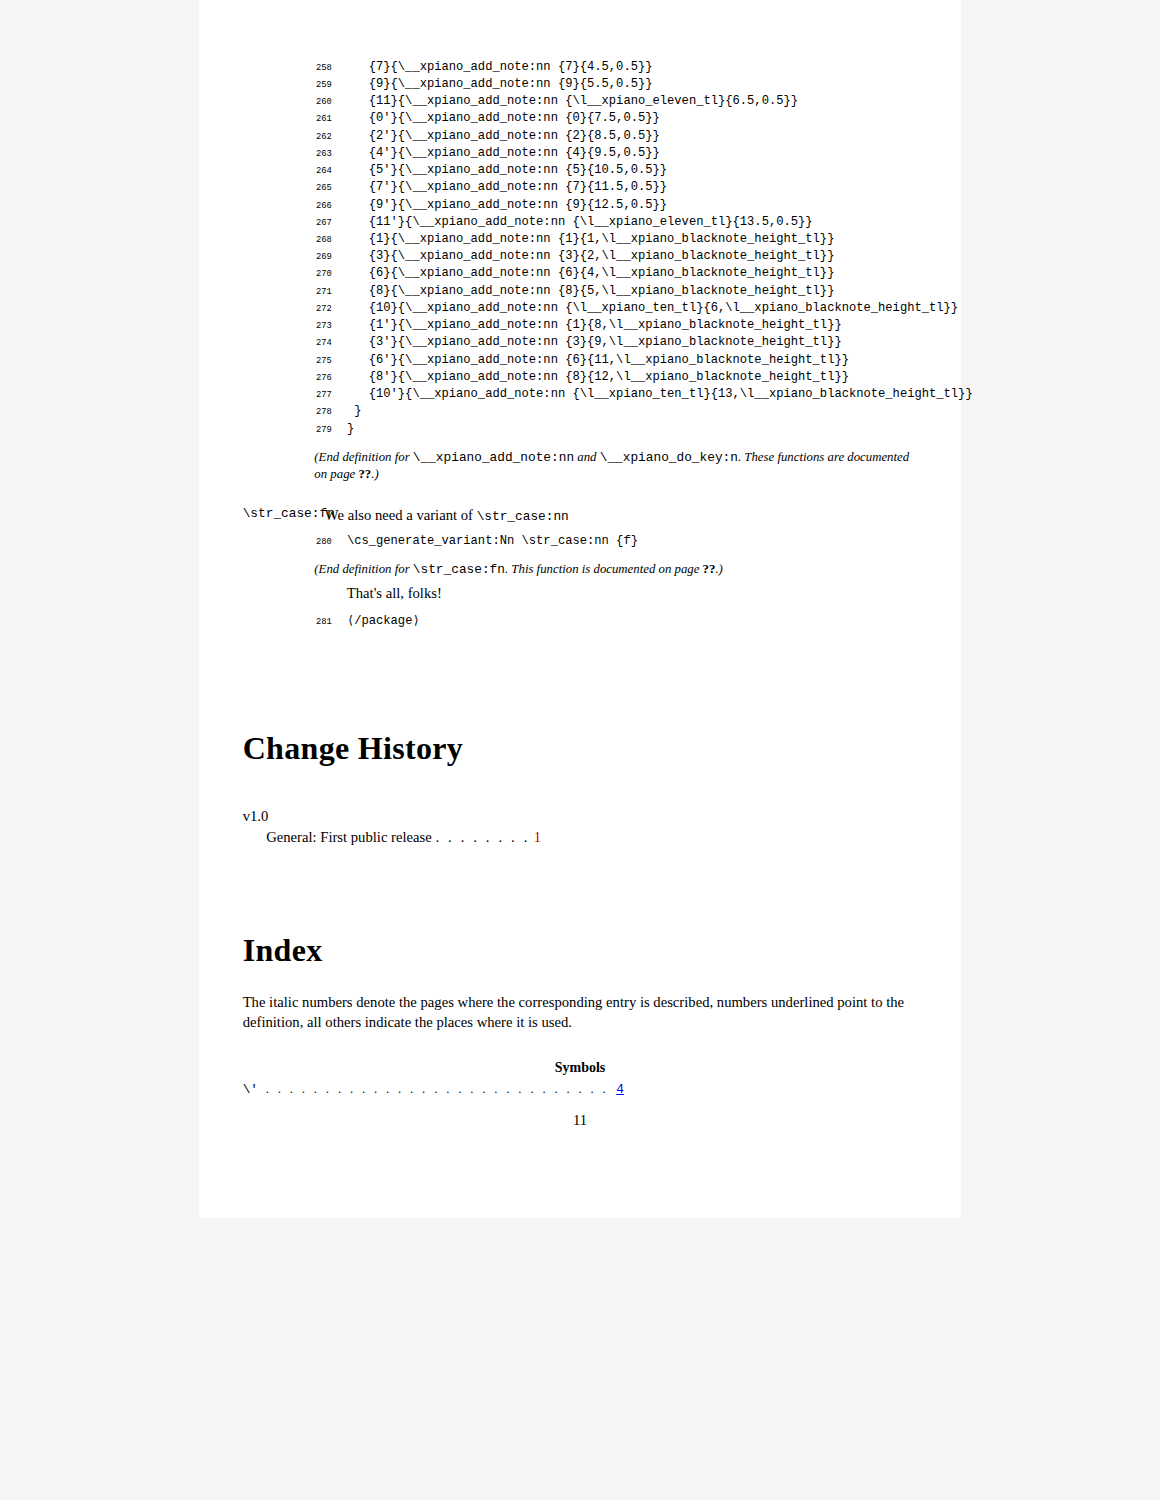258 {7}{\__xpiano_add_note:nn {7}{4.5,0.5}} 259 {9}{\__xpiano_add_note:nn {9}{5.5,0.5}} 260 {11}{\__xpiano_add_note:nn {\l__xpiano_eleven_tl}{6.5,0.5}} 261 {0'}{\__xpiano_add_note:nn {0}{7.5,0.5}} 262 {2'}{\__xpiano_add_note:nn {2}{8.5,0.5}} 263 {4'}{\__xpiano_add_note:nn {4}{9.5,0.5}} 264 {5'}{\__xpiano_add_note:nn {5}{10.5,0.5}} 265 {7'}{\__xpiano_add_note:nn {7}{11.5,0.5}} 266 {9'}{\__xpiano_add_note:nn {9}{12.5,0.5}} 267 {11'}{\__xpiano_add_note:nn {\l__xpiano_eleven_tl}{13.5,0.5}} 268 {1}{\__xpiano_add_note:nn {1}{1,\l__xpiano_blacknote_height_tl}} 269 {3}{\__xpiano_add_note:nn {3}{2,\l__xpiano_blacknote_height_tl}} 270 {6}{\__xpiano_add_note:nn {6}{4,\l__xpiano_blacknote_height_tl}} 271 {8}{\__xpiano_add_note:nn {8}{5,\l__xpiano_blacknote_height_tl}} 272 {10}{\__xpiano_add_note:nn {\l__xpiano_ten_tl}{6,\l__xpiano_blacknote_height_tl}} 273 {1'}{\__xpiano_add_note:nn {1}{8,\l__xpiano_blacknote_height_tl}} 274 {3'}{\__xpiano_add_note:nn {3}{9,\l__xpiano_blacknote_height_tl}} 275 {6'}{\__xpiano_add_note:nn {6}{11,\l__xpiano_blacknote_height_tl}} 276 {8'}{\__xpiano_add_note:nn {8}{12,\l__xpiano_blacknote_height_tl}} 277 {10'}{\__xpiano_add_note:nn {\l__xpiano_ten_tl}{13,\l__xpiano_blacknote_height_tl}} 278 } 279 }
(End definition for \__xpiano_add_note:nn and \__xpiano_do_key:n. These functions are documented on page ??.)
\str_case:fn
We also need a variant of \str_case:nn
280 \cs_generate_variant:Nn \str_case:nn {f}
(End definition for \str_case:fn. This function is documented on page ??.)
That's all, folks!
281 ⟨/package⟩
Change History
v1.0
General: First public release . . . . . . . . 1
Index
The italic numbers denote the pages where the corresponding entry is described, numbers underlined point to the definition, all others indicate the places where it is used.
Symbols
\' . . . . . . . . . . . . . . . . . . . . . . . . . . . . . 4
11